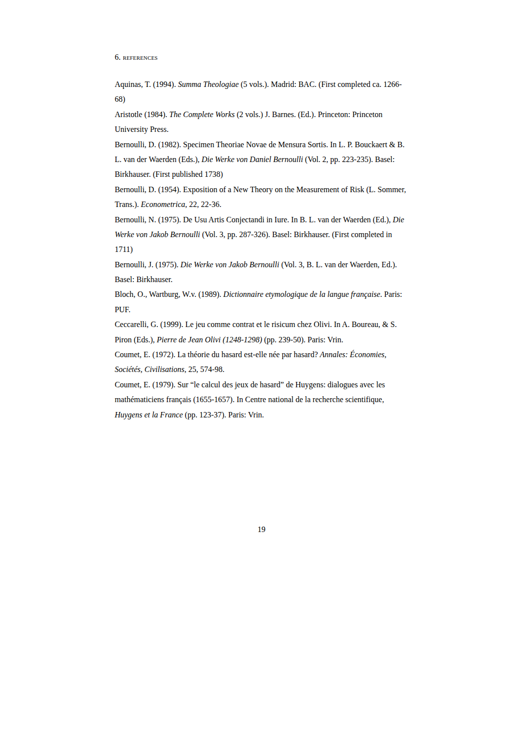6. References
Aquinas, T. (1994). Summa Theologiae (5 vols.). Madrid: BAC. (First completed ca. 1266-68)
Aristotle (1984). The Complete Works (2 vols.) J. Barnes. (Ed.). Princeton: Princeton University Press.
Bernoulli, D. (1982). Specimen Theoriae Novae de Mensura Sortis. In L. P. Bouckaert & B. L. van der Waerden (Eds.), Die Werke von Daniel Bernoulli (Vol. 2, pp. 223-235). Basel: Birkhauser. (First published 1738)
Bernoulli, D. (1954). Exposition of a New Theory on the Measurement of Risk (L. Sommer, Trans.). Econometrica, 22, 22-36.
Bernoulli, N. (1975). De Usu Artis Conjectandi in Iure. In B. L. van der Waerden (Ed.), Die Werke von Jakob Bernoulli (Vol. 3, pp. 287-326). Basel: Birkhauser. (First completed in 1711)
Bernoulli, J. (1975). Die Werke von Jakob Bernoulli (Vol. 3, B. L. van der Waerden, Ed.). Basel: Birkhauser.
Bloch, O., Wartburg, W.v. (1989). Dictionnaire etymologique de la langue française. Paris: PUF.
Ceccarelli, G. (1999). Le jeu comme contrat et le risicum chez Olivi. In A. Boureau, & S. Piron (Eds.), Pierre de Jean Olivi (1248-1298) (pp. 239-50). Paris: Vrin.
Coumet, E. (1972). La théorie du hasard est-elle née par hasard? Annales: Économies, Sociétés, Civilisations, 25, 574-98.
Coumet, E. (1979). Sur “le calcul des jeux de hasard” de Huygens: dialogues avec les mathématiciens français (1655-1657). In Centre national de la recherche scientifique, Huygens et la France (pp. 123-37). Paris: Vrin.
19